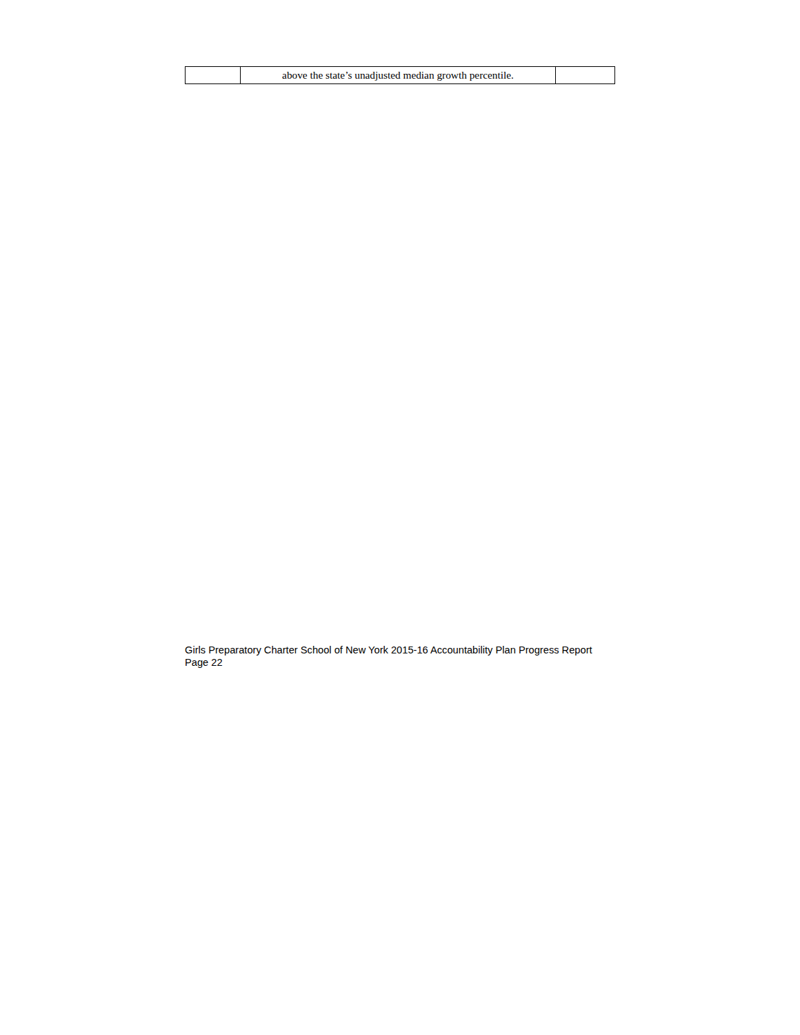| | above the state’s unadjusted median growth percentile. | |
Girls Preparatory Charter School of New York 2015-16 Accountability Plan Progress Report
Page 22